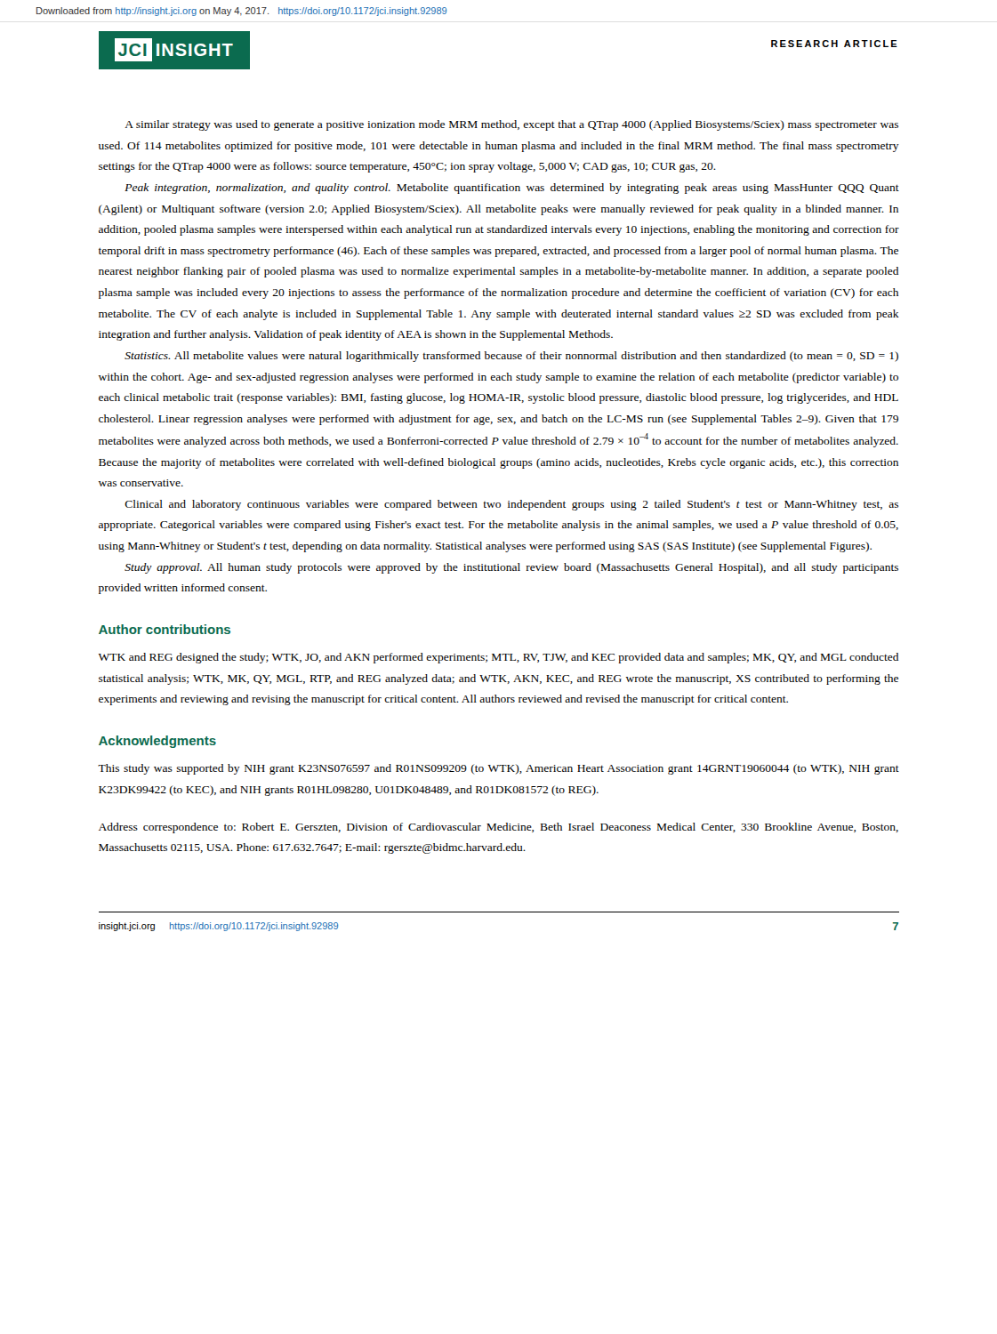Downloaded from http://insight.jci.org on May 4, 2017. https://doi.org/10.1172/jci.insight.92989
JCIINSIGHT
RESEARCH ARTICLE
A similar strategy was used to generate a positive ionization mode MRM method, except that a QTrap 4000 (Applied Biosystems/Sciex) mass spectrometer was used. Of 114 metabolites optimized for positive mode, 101 were detectable in human plasma and included in the final MRM method. The final mass spectrometry settings for the QTrap 4000 were as follows: source temperature, 450°C; ion spray voltage, 5,000 V; CAD gas, 10; CUR gas, 20.
Peak integration, normalization, and quality control. Metabolite quantification was determined by integrating peak areas using MassHunter QQQ Quant (Agilent) or Multiquant software (version 2.0; Applied Biosystem/Sciex). All metabolite peaks were manually reviewed for peak quality in a blinded manner. In addition, pooled plasma samples were interspersed within each analytical run at standardized intervals every 10 injections, enabling the monitoring and correction for temporal drift in mass spectrometry performance (46). Each of these samples was prepared, extracted, and processed from a larger pool of normal human plasma. The nearest neighbor flanking pair of pooled plasma was used to normalize experimental samples in a metabolite-by-metabolite manner. In addition, a separate pooled plasma sample was included every 20 injections to assess the performance of the normalization procedure and determine the coefficient of variation (CV) for each metabolite. The CV of each analyte is included in Supplemental Table 1. Any sample with deuterated internal standard values ≥2 SD was excluded from peak integration and further analysis. Validation of peak identity of AEA is shown in the Supplemental Methods.
Statistics. All metabolite values were natural logarithmically transformed because of their nonnormal distribution and then standardized (to mean = 0, SD = 1) within the cohort. Age- and sex-adjusted regression analyses were performed in each study sample to examine the relation of each metabolite (predictor variable) to each clinical metabolic trait (response variables): BMI, fasting glucose, log HOMA-IR, systolic blood pressure, diastolic blood pressure, log triglycerides, and HDL cholesterol. Linear regression analyses were performed with adjustment for age, sex, and batch on the LC-MS run (see Supplemental Tables 2–9). Given that 179 metabolites were analyzed across both methods, we used a Bonferroni-corrected P value threshold of 2.79 × 10–4 to account for the number of metabolites analyzed. Because the majority of metabolites were correlated with well-defined biological groups (amino acids, nucleotides, Krebs cycle organic acids, etc.), this correction was conservative.
Clinical and laboratory continuous variables were compared between two independent groups using 2 tailed Student's t test or Mann-Whitney test, as appropriate. Categorical variables were compared using Fisher's exact test. For the metabolite analysis in the animal samples, we used a P value threshold of 0.05, using Mann-Whitney or Student's t test, depending on data normality. Statistical analyses were performed using SAS (SAS Institute) (see Supplemental Figures).
Study approval. All human study protocols were approved by the institutional review board (Massachusetts General Hospital), and all study participants provided written informed consent.
Author contributions
WTK and REG designed the study; WTK, JO, and AKN performed experiments; MTL, RV, TJW, and KEC provided data and samples; MK, QY, and MGL conducted statistical analysis; WTK, MK, QY, MGL, RTP, and REG analyzed data; and WTK, AKN, KEC, and REG wrote the manuscript, XS contributed to performing the experiments and reviewing and revising the manuscript for critical content. All authors reviewed and revised the manuscript for critical content.
Acknowledgments
This study was supported by NIH grant K23NS076597 and R01NS099209 (to WTK), American Heart Association grant 14GRNT19060044 (to WTK), NIH grant K23DK99422 (to KEC), and NIH grants R01HL098280, U01DK048489, and R01DK081572 (to REG).
Address correspondence to: Robert E. Gerszten, Division of Cardiovascular Medicine, Beth Israel Deaconess Medical Center, 330 Brookline Avenue, Boston, Massachusetts 02115, USA. Phone: 617.632.7647; E-mail: rgerszte@bidmc.harvard.edu.
insight.jci.org https://doi.org/10.1172/jci.insight.92989
7